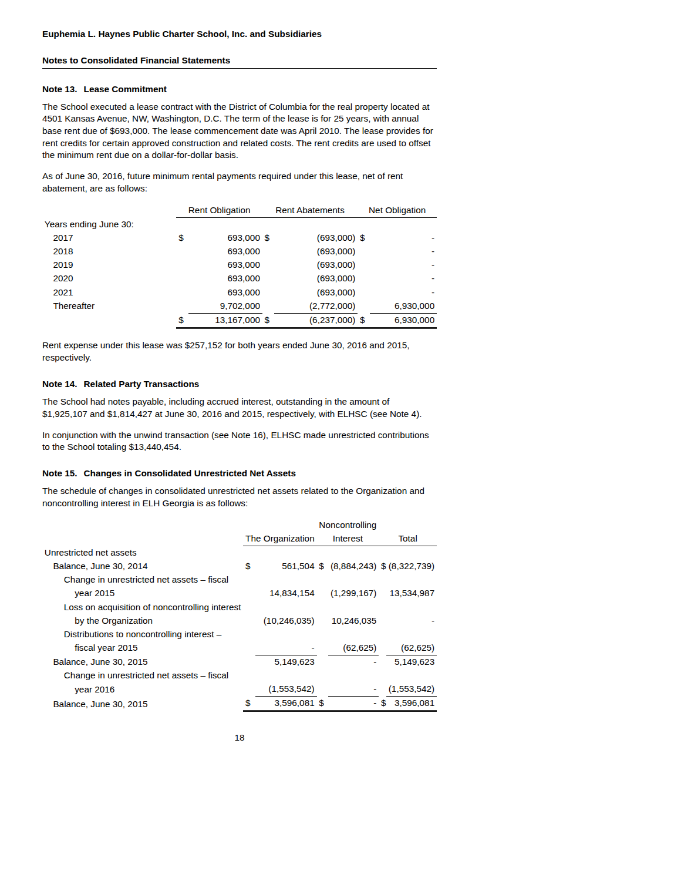Euphemia L. Haynes Public Charter School, Inc. and Subsidiaries
Notes to Consolidated Financial Statements
Note 13. Lease Commitment
The School executed a lease contract with the District of Columbia for the real property located at 4501 Kansas Avenue, NW, Washington, D.C. The term of the lease is for 25 years, with annual base rent due of $693,000. The lease commencement date was April 2010. The lease provides for rent credits for certain approved construction and related costs. The rent credits are used to offset the minimum rent due on a dollar-for-dollar basis.
As of June 30, 2016, future minimum rental payments required under this lease, net of rent abatement, are as follows:
| | Rent Obligation | Rent Abatements | Net Obligation |
| --- | --- | --- | --- |
| Years ending June 30: | |
| 2017 | $ | 693,000 | $ | (693,000) | $ | - |
| 2018 | | 693,000 | | (693,000) | | - |
| 2019 | | 693,000 | | (693,000) | | - |
| 2020 | | 693,000 | | (693,000) | | - |
| 2021 | | 693,000 | | (693,000) | | - |
| Thereafter | | 9,702,000 | | (2,772,000) | | 6,930,000 |
| | $ | 13,167,000 | $ | (6,237,000) | $ | 6,930,000 |
Rent expense under this lease was $257,152 for both years ended June 30, 2016 and 2015, respectively.
Note 14. Related Party Transactions
The School had notes payable, including accrued interest, outstanding in the amount of $1,925,107 and $1,814,427 at June 30, 2016 and 2015, respectively, with ELHSC (see Note 4).
In conjunction with the unwind transaction (see Note 16), ELHSC made unrestricted contributions to the School totaling $13,440,454.
Note 15. Changes in Consolidated Unrestricted Net Assets
The schedule of changes in consolidated unrestricted net assets related to the Organization and noncontrolling interest in ELH Georgia is as follows:
| | | Noncontrolling | |
| --- | --- | --- | --- |
| | The Organization | Interest | Total |
| Unrestricted net assets | |
| Balance, June 30, 2014 | $ | 561,504 | $ | (8,884,243) | $ | (8,322,739) |
| Change in unrestricted net assets – fiscal | |
| year 2015 | | 14,834,154 | | (1,299,167) | | 13,534,987 |
| Loss on acquisition of noncontrolling interest | |
| by the Organization | | (10,246,035) | | 10,246,035 | | - |
| Distributions to noncontrolling interest – | |
| fiscal year 2015 | | - | | (62,625) | | (62,625) |
| Balance, June 30, 2015 | | 5,149,623 | | - | | 5,149,623 |
| Change in unrestricted net assets – fiscal | |
| year 2016 | | (1,553,542) | | - | | (1,553,542) |
| Balance, June 30, 2015 | $ | 3,596,081 | $ | - | $ | 3,596,081 |
18